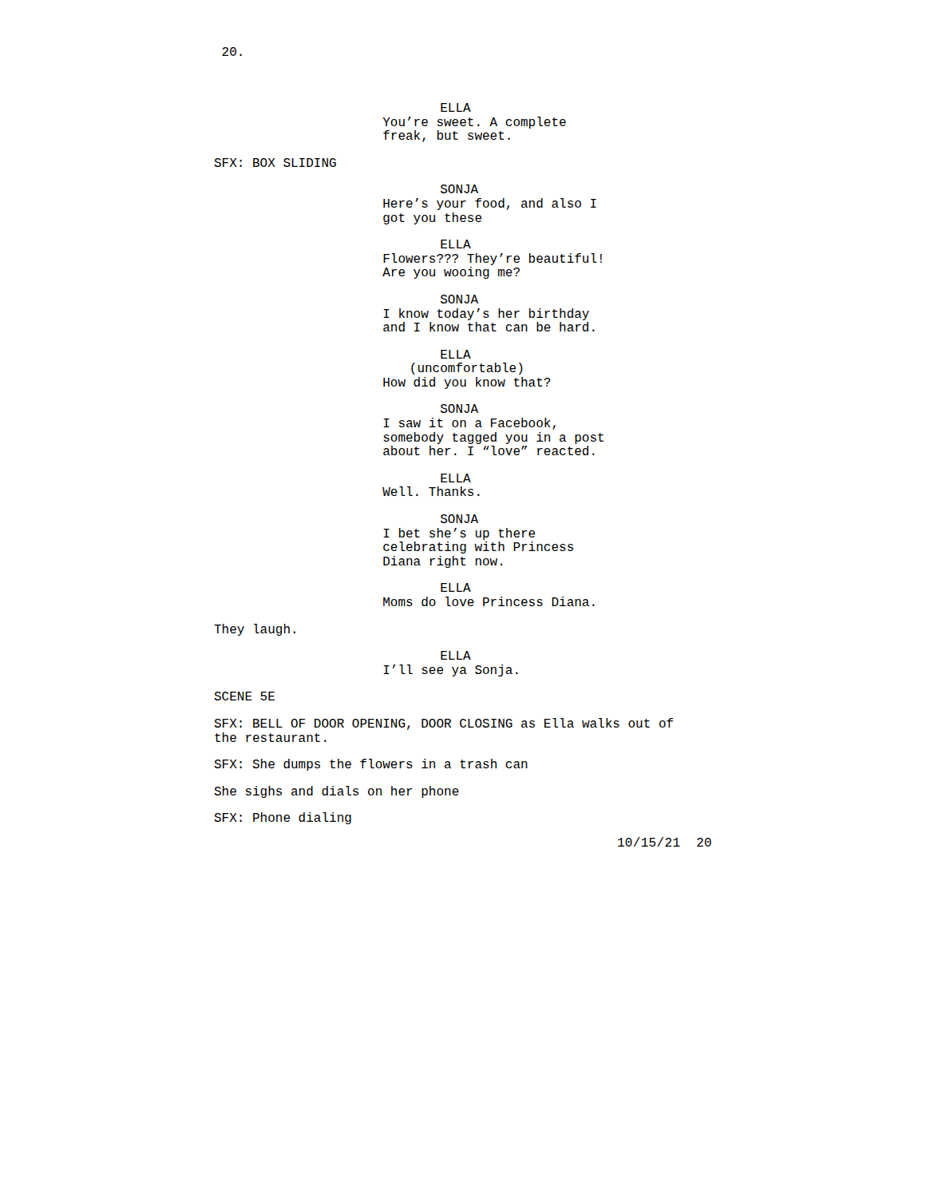20.
ELLA
You’re sweet. A complete freak, but sweet.
SFX: BOX SLIDING
SONJA
Here’s your food, and also I got you these
ELLA
Flowers??? They’re beautiful! Are you wooing me?
SONJA
I know today’s her birthday and I know that can be hard.
ELLA
(uncomfortable)
How did you know that?
SONJA
I saw it on a Facebook, somebody tagged you in a post about her. I “love” reacted.
ELLA
Well. Thanks.
SONJA
I bet she’s up there celebrating with Princess Diana right now.
ELLA
Moms do love Princess Diana.
They laugh.
ELLA
I’ll see ya Sonja.
SCENE 5E
SFX: BELL OF DOOR OPENING, DOOR CLOSING as Ella walks out of the restaurant.
SFX: She dumps the flowers in a trash can
She sighs and dials on her phone
SFX: Phone dialing
10/15/21 20